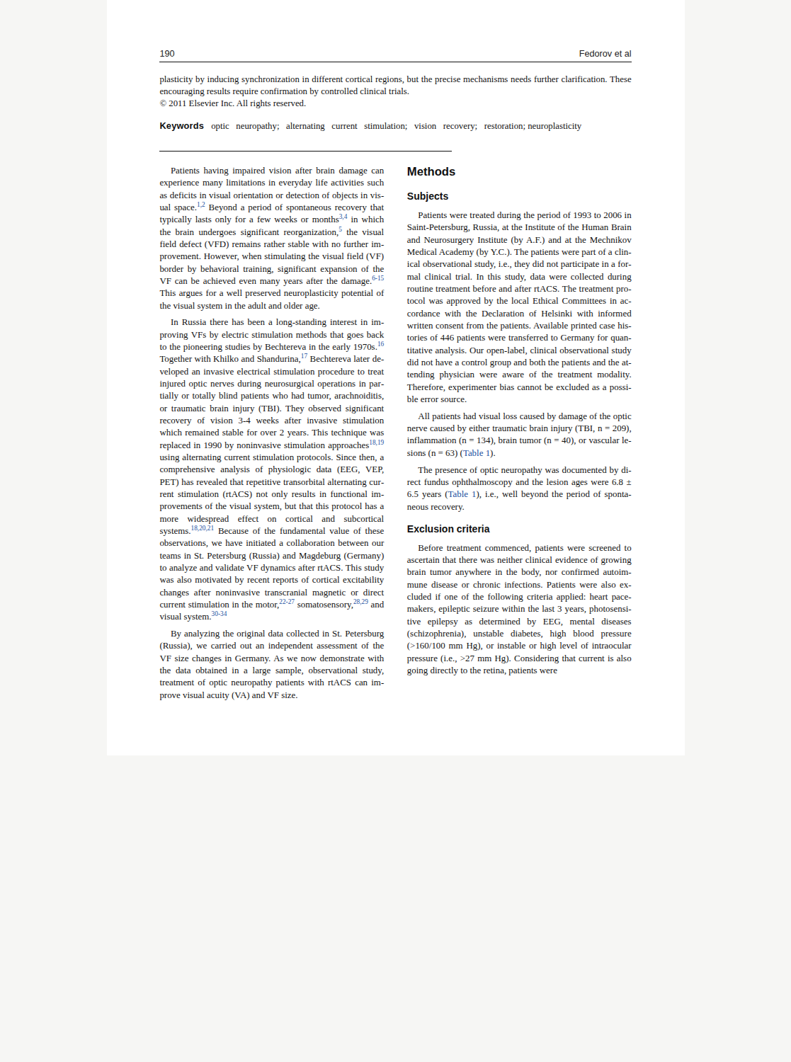190 Fedorov et al
plasticity by inducing synchronization in different cortical regions, but the precise mechanisms needs further clarification. These encouraging results require confirmation by controlled clinical trials.
© 2011 Elsevier Inc. All rights reserved.
Keywords optic neuropathy; alternating current stimulation; vision recovery; restoration; neuroplasticity
Patients having impaired vision after brain damage can experience many limitations in everyday life activities such as deficits in visual orientation or detection of objects in visual space.1,2 Beyond a period of spontaneous recovery that typically lasts only for a few weeks or months3,4 in which the brain undergoes significant reorganization,5 the visual field defect (VFD) remains rather stable with no further improvement. However, when stimulating the visual field (VF) border by behavioral training, significant expansion of the VF can be achieved even many years after the damage.6-15 This argues for a well preserved neuroplasticity potential of the visual system in the adult and older age.
In Russia there has been a long-standing interest in improving VFs by electric stimulation methods that goes back to the pioneering studies by Bechtereva in the early 1970s.16 Together with Khilko and Shandurina,17 Bechtereva later developed an invasive electrical stimulation procedure to treat injured optic nerves during neurosurgical operations in partially or totally blind patients who had tumor, arachnoiditis, or traumatic brain injury (TBI). They observed significant recovery of vision 3-4 weeks after invasive stimulation which remained stable for over 2 years. This technique was replaced in 1990 by noninvasive stimulation approaches18,19 using alternating current stimulation protocols. Since then, a comprehensive analysis of physiologic data (EEG, VEP, PET) has revealed that repetitive transorbital alternating current stimulation (rtACS) not only results in functional improvements of the visual system, but that this protocol has a more widespread effect on cortical and subcortical systems.18,20,21 Because of the fundamental value of these observations, we have initiated a collaboration between our teams in St. Petersburg (Russia) and Magdeburg (Germany) to analyze and validate VF dynamics after rtACS. This study was also motivated by recent reports of cortical excitability changes after noninvasive transcranial magnetic or direct current stimulation in the motor,22-27 somatosensory,28,29 and visual system.30-34
By analyzing the original data collected in St. Petersburg (Russia), we carried out an independent assessment of the VF size changes in Germany. As we now demonstrate with the data obtained in a large sample, observational study, treatment of optic neuropathy patients with rtACS can improve visual acuity (VA) and VF size.
Methods
Subjects
Patients were treated during the period of 1993 to 2006 in Saint-Petersburg, Russia, at the Institute of the Human Brain and Neurosurgery Institute (by A.F.) and at the Mechnikov Medical Academy (by Y.C.). The patients were part of a clinical observational study, i.e., they did not participate in a formal clinical trial. In this study, data were collected during routine treatment before and after rtACS. The treatment protocol was approved by the local Ethical Committees in accordance with the Declaration of Helsinki with informed written consent from the patients. Available printed case histories of 446 patients were transferred to Germany for quantitative analysis. Our open-label, clinical observational study did not have a control group and both the patients and the attending physician were aware of the treatment modality. Therefore, experimenter bias cannot be excluded as a possible error source.
All patients had visual loss caused by damage of the optic nerve caused by either traumatic brain injury (TBI, n = 209), inflammation (n = 134), brain tumor (n = 40), or vascular lesions (n = 63) (Table 1).
The presence of optic neuropathy was documented by direct fundus ophthalmoscopy and the lesion ages were 6.8 ± 6.5 years (Table 1), i.e., well beyond the period of spontaneous recovery.
Exclusion criteria
Before treatment commenced, patients were screened to ascertain that there was neither clinical evidence of growing brain tumor anywhere in the body, nor confirmed autoimmune disease or chronic infections. Patients were also excluded if one of the following criteria applied: heart pacemakers, epileptic seizure within the last 3 years, photosensitive epilepsy as determined by EEG, mental diseases (schizophrenia), unstable diabetes, high blood pressure (>160/100 mm Hg), or instable or high level of intraocular pressure (i.e., >27 mm Hg). Considering that current is also going directly to the retina, patients were